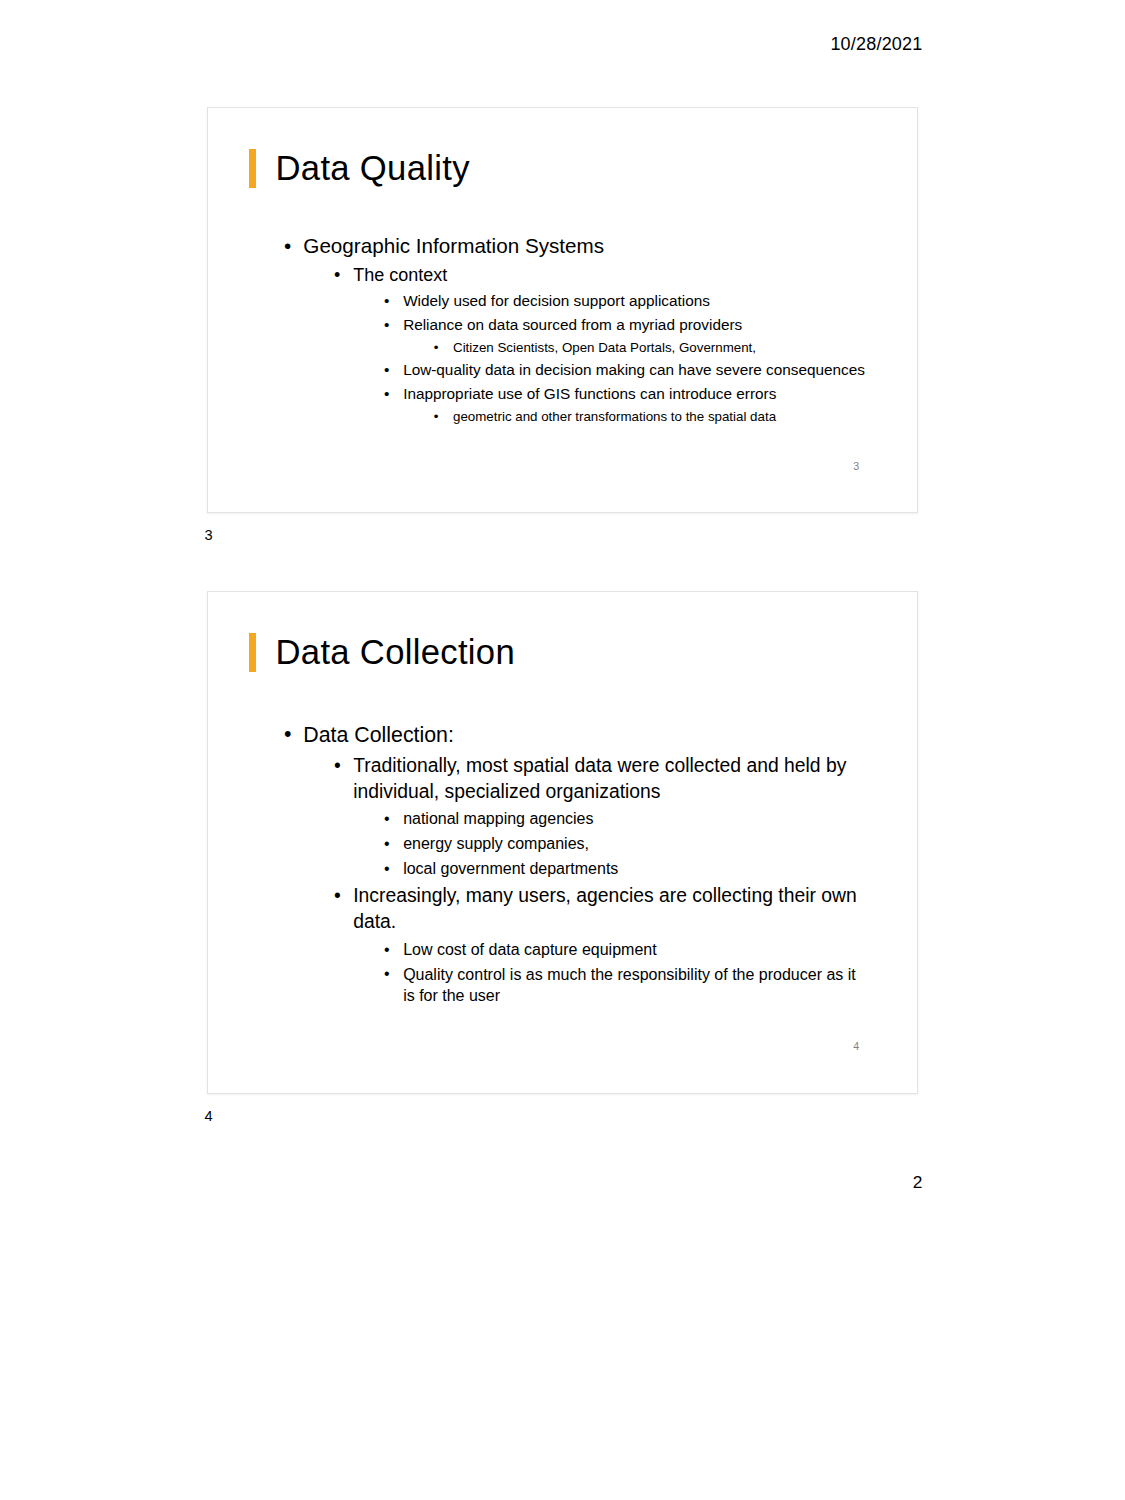10/28/2021
Data Quality
Geographic Information Systems
The context
Widely used for decision support applications
Reliance on data sourced from a myriad providers
Citizen Scientists, Open Data Portals, Government,
Low-quality data in decision making can have severe consequences
Inappropriate use of GIS functions can introduce errors
geometric and other transformations to the spatial data
3
3
Data Collection
Data Collection:
Traditionally, most spatial data were collected and held by individual, specialized organizations
national mapping agencies
energy supply companies,
local government departments
Increasingly, many users, agencies are collecting their own data.
Low cost of data capture equipment
Quality control is as much the responsibility of the producer as it is for the user
4
4
2